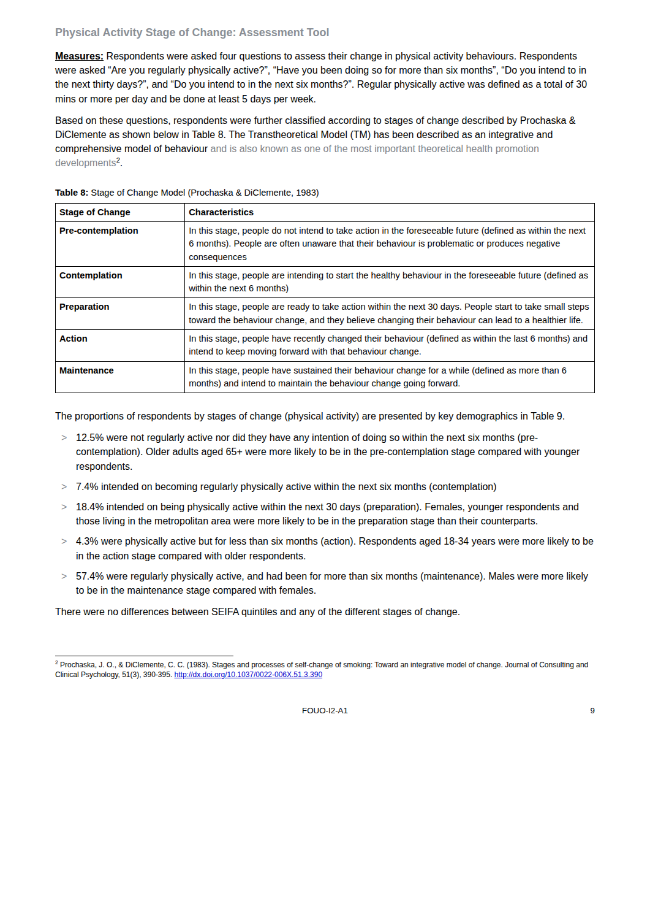Physical Activity Stage of Change: Assessment Tool
Measures: Respondents were asked four questions to assess their change in physical activity behaviours. Respondents were asked “Are you regularly physically active?”, “Have you been doing so for more than six months”, “Do you intend to in the next thirty days?”, and “Do you intend to in the next six months?”. Regular physically active was defined as a total of 30 mins or more per day and be done at least 5 days per week.
Based on these questions, respondents were further classified according to stages of change described by Prochaska & DiClemente as shown below in Table 8. The Transtheoretical Model (TM) has been described as an integrative and comprehensive model of behaviour and is also known as one of the most important theoretical health promotion developments2.
Table 8: Stage of Change Model (Prochaska & DiClemente, 1983)
| Stage of Change | Characteristics |
| --- | --- |
| Pre-contemplation | In this stage, people do not intend to take action in the foreseeable future (defined as within the next 6 months). People are often unaware that their behaviour is problematic or produces negative consequences |
| Contemplation | In this stage, people are intending to start the healthy behaviour in the foreseeable future (defined as within the next 6 months) |
| Preparation | In this stage, people are ready to take action within the next 30 days. People start to take small steps toward the behaviour change, and they believe changing their behaviour can lead to a healthier life. |
| Action | In this stage, people have recently changed their behaviour (defined as within the last 6 months) and intend to keep moving forward with that behaviour change. |
| Maintenance | In this stage, people have sustained their behaviour change for a while (defined as more than 6 months) and intend to maintain the behaviour change going forward. |
The proportions of respondents by stages of change (physical activity) are presented by key demographics in Table 9.
12.5% were not regularly active nor did they have any intention of doing so within the next six months (pre-contemplation). Older adults aged 65+ were more likely to be in the pre-contemplation stage compared with younger respondents.
7.4% intended on becoming regularly physically active within the next six months (contemplation)
18.4% intended on being physically active within the next 30 days (preparation). Females, younger respondents and those living in the metropolitan area were more likely to be in the preparation stage than their counterparts.
4.3% were physically active but for less than six months (action). Respondents aged 18-34 years were more likely to be in the action stage compared with older respondents.
57.4% were regularly physically active, and had been for more than six months (maintenance). Males were more likely to be in the maintenance stage compared with females.
There were no differences between SEIFA quintiles and any of the different stages of change.
2 Prochaska, J. O., & DiClemente, C. C. (1983). Stages and processes of self-change of smoking: Toward an integrative model of change. Journal of Consulting and Clinical Psychology, 51(3), 390-395. http://dx.doi.org/10.1037/0022-006X.51.3.390
FOUO-I2-A1 9